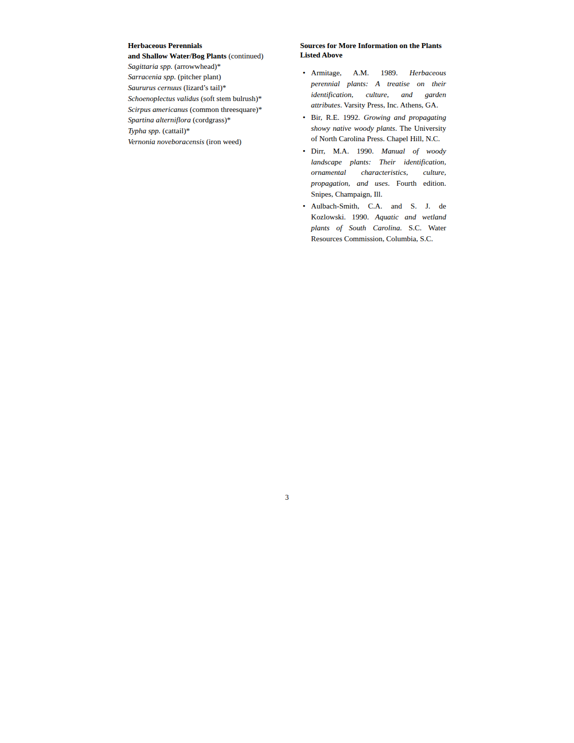Herbaceous Perennials
and Shallow Water/Bog Plants (continued)
Sagittaria spp. (arrowwhead)*
Sarracenia spp. (pitcher plant)
Saururus cernuus (lizard’s tail)*
Schoenoplectus validus (soft stem bulrush)*
Scirpus americanus (common threesquare)*
Spartina alterniflora (cordgrass)*
Typha spp. (cattail)*
Vernonia noveboracensis (iron weed)
Sources for More Information on the Plants Listed Above
Armitage, A.M. 1989. Herbaceous perennial plants: A treatise on their identification, culture, and garden attributes. Varsity Press, Inc. Athens, GA.
Bir, R.E. 1992. Growing and propagating showy native woody plants. The University of North Carolina Press. Chapel Hill, N.C.
Dirr, M.A. 1990. Manual of woody landscape plants: Their identification, ornamental characteristics, culture, propagation, and uses. Fourth edition. Snipes, Champaign, Ill.
Aulbach-Smith, C.A. and S. J. de Kozlowski. 1990. Aquatic and wetland plants of South Carolina. S.C. Water Resources Commission, Columbia, S.C.
3